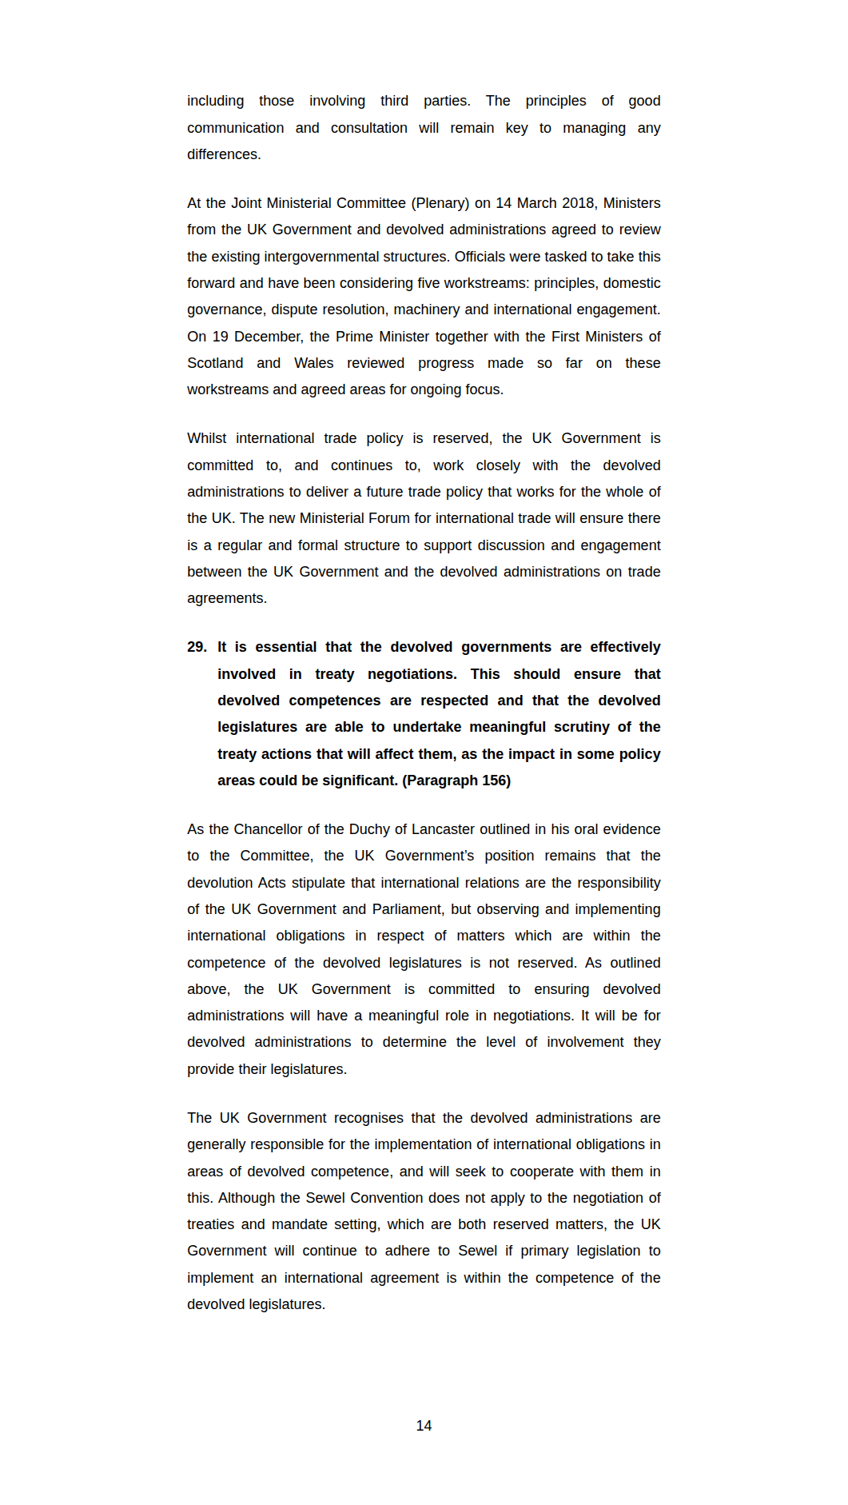including those involving third parties. The principles of good communication and consultation will remain key to managing any differences.
At the Joint Ministerial Committee (Plenary) on 14 March 2018, Ministers from the UK Government and devolved administrations agreed to review the existing intergovernmental structures. Officials were tasked to take this forward and have been considering five workstreams: principles, domestic governance, dispute resolution, machinery and international engagement. On 19 December, the Prime Minister together with the First Ministers of Scotland and Wales reviewed progress made so far on these workstreams and agreed areas for ongoing focus.
Whilst international trade policy is reserved, the UK Government is committed to, and continues to, work closely with the devolved administrations to deliver a future trade policy that works for the whole of the UK. The new Ministerial Forum for international trade will ensure there is a regular and formal structure to support discussion and engagement between the UK Government and the devolved administrations on trade agreements.
29. It is essential that the devolved governments are effectively involved in treaty negotiations. This should ensure that devolved competences are respected and that the devolved legislatures are able to undertake meaningful scrutiny of the treaty actions that will affect them, as the impact in some policy areas could be significant. (Paragraph 156)
As the Chancellor of the Duchy of Lancaster outlined in his oral evidence to the Committee, the UK Government’s position remains that the devolution Acts stipulate that international relations are the responsibility of the UK Government and Parliament, but observing and implementing international obligations in respect of matters which are within the competence of the devolved legislatures is not reserved. As outlined above, the UK Government is committed to ensuring devolved administrations will have a meaningful role in negotiations. It will be for devolved administrations to determine the level of involvement they provide their legislatures.
The UK Government recognises that the devolved administrations are generally responsible for the implementation of international obligations in areas of devolved competence, and will seek to cooperate with them in this. Although the Sewel Convention does not apply to the negotiation of treaties and mandate setting, which are both reserved matters, the UK Government will continue to adhere to Sewel if primary legislation to implement an international agreement is within the competence of the devolved legislatures.
14